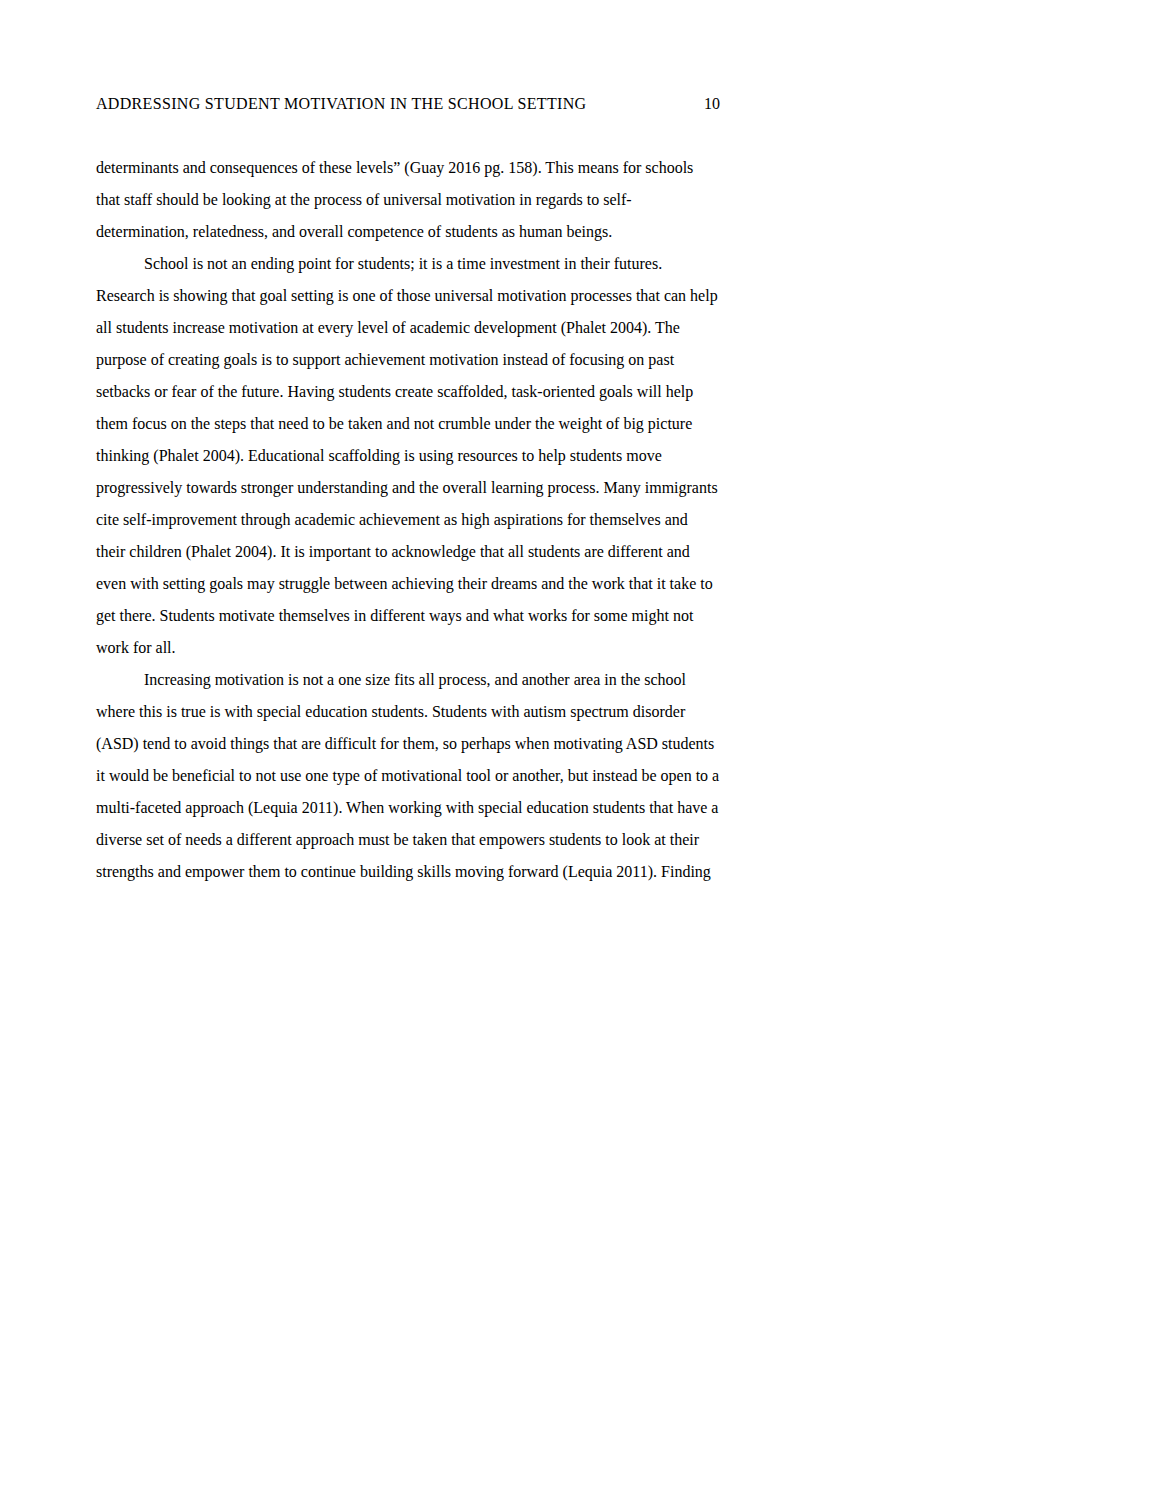Addressing Student Motivation in the School Setting 10
determinants and consequences of these levels” (Guay 2016 pg. 158). This means for schools that staff should be looking at the process of universal motivation in regards to self-determination, relatedness, and overall competence of students as human beings.
School is not an ending point for students; it is a time investment in their futures. Research is showing that goal setting is one of those universal motivation processes that can help all students increase motivation at every level of academic development (Phalet 2004). The purpose of creating goals is to support achievement motivation instead of focusing on past setbacks or fear of the future. Having students create scaffolded, task-oriented goals will help them focus on the steps that need to be taken and not crumble under the weight of big picture thinking (Phalet 2004). Educational scaffolding is using resources to help students move progressively towards stronger understanding and the overall learning process. Many immigrants cite self-improvement through academic achievement as high aspirations for themselves and their children (Phalet 2004). It is important to acknowledge that all students are different and even with setting goals may struggle between achieving their dreams and the work that it take to get there. Students motivate themselves in different ways and what works for some might not work for all.
Increasing motivation is not a one size fits all process, and another area in the school where this is true is with special education students. Students with autism spectrum disorder (ASD) tend to avoid things that are difficult for them, so perhaps when motivating ASD students it would be beneficial to not use one type of motivational tool or another, but instead be open to a multi-faceted approach (Lequia 2011). When working with special education students that have a diverse set of needs a different approach must be taken that empowers students to look at their strengths and empower them to continue building skills moving forward (Lequia 2011). Finding